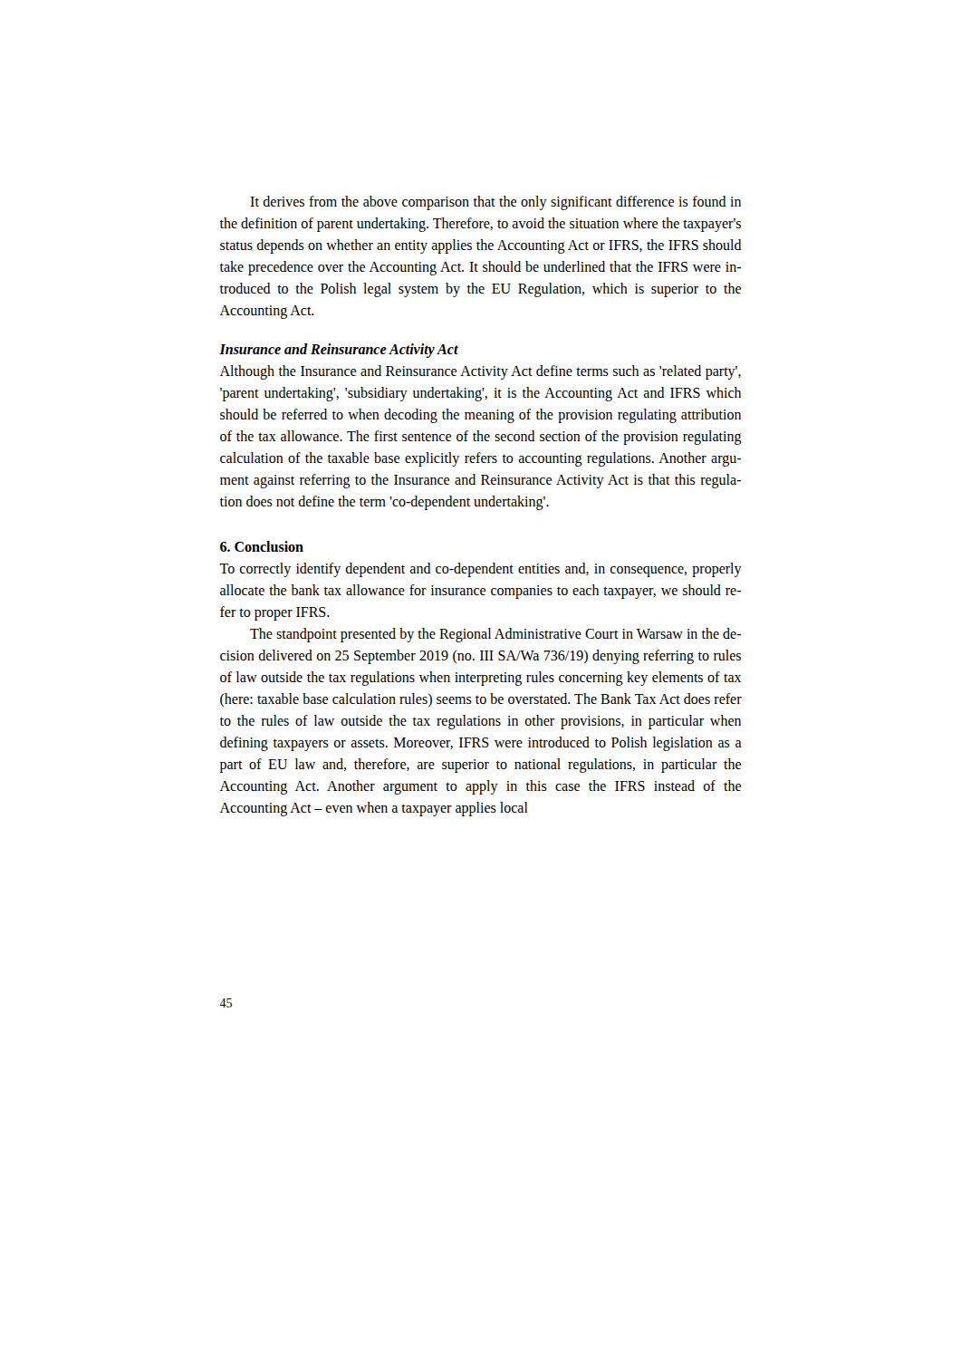It derives from the above comparison that the only significant difference is found in the definition of parent undertaking. Therefore, to avoid the situation where the taxpayer's status depends on whether an entity applies the Accounting Act or IFRS, the IFRS should take precedence over the Accounting Act. It should be underlined that the IFRS were introduced to the Polish legal system by the EU Regulation, which is superior to the Accounting Act.
Insurance and Reinsurance Activity Act
Although the Insurance and Reinsurance Activity Act define terms such as 'related party', 'parent undertaking', 'subsidiary undertaking', it is the Accounting Act and IFRS which should be referred to when decoding the meaning of the provision regulating attribution of the tax allowance. The first sentence of the second section of the provision regulating calculation of the taxable base explicitly refers to accounting regulations. Another argument against referring to the Insurance and Reinsurance Activity Act is that this regulation does not define the term 'co-dependent undertaking'.
6. Conclusion
To correctly identify dependent and co-dependent entities and, in consequence, properly allocate the bank tax allowance for insurance companies to each taxpayer, we should refer to proper IFRS.
The standpoint presented by the Regional Administrative Court in Warsaw in the decision delivered on 25 September 2019 (no. III SA/Wa 736/19) denying referring to rules of law outside the tax regulations when interpreting rules concerning key elements of tax (here: taxable base calculation rules) seems to be overstated. The Bank Tax Act does refer to the rules of law outside the tax regulations in other provisions, in particular when defining taxpayers or assets. Moreover, IFRS were introduced to Polish legislation as a part of EU law and, therefore, are superior to national regulations, in particular the Accounting Act. Another argument to apply in this case the IFRS instead of the Accounting Act – even when a taxpayer applies local
45